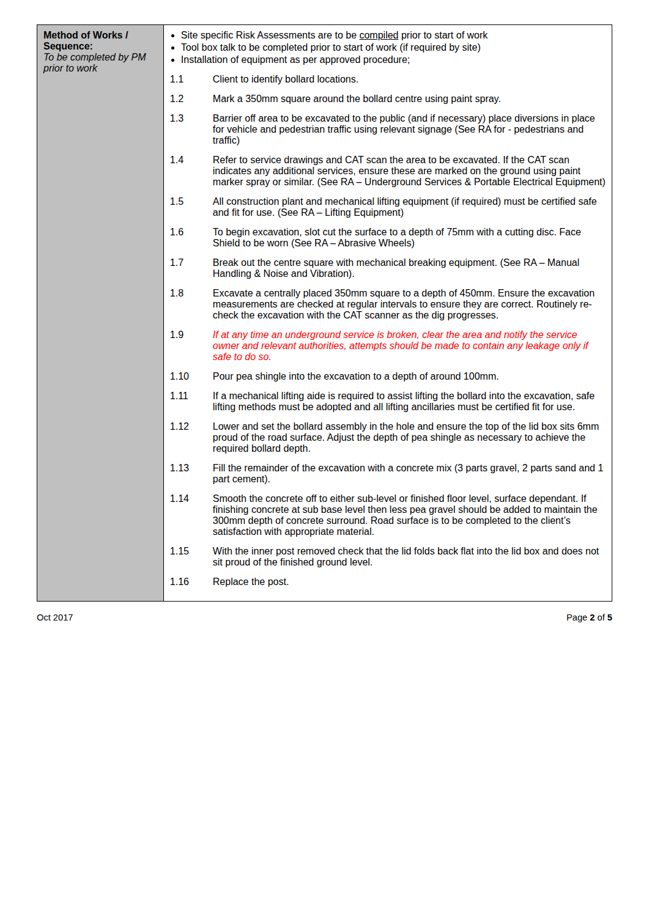| Method of Works / Sequence: To be completed by PM prior to work | Site specific Risk Assessments are to be compiled prior to start of work Tool box talk to be completed prior to start of work (if required by site) Installation of equipment as per approved procedure; / 1.1 / Client to identify bollard locations. / / 1.2 / Mark a 350mm square around the bollard centre using paint spray. / / 1.3 / Barrier off area to be excavated to the public (and if necessary) place diversions in place for vehicle and pedestrian traffic using relevant signage (See RA for - pedestrians and traffic) / / 1.4 / Refer to service drawings and CAT scan the area to be excavated. If the CAT scan indicates any additional services, ensure these are marked on the ground using paint marker spray or similar. (See RA – Underground Services & Portable Electrical Equipment) / / 1.5 / All construction plant and mechanical lifting equipment (if required) must be certified safe and fit for use. (See RA – Lifting Equipment) / / 1.6 / To begin excavation, slot cut the surface to a depth of 75mm with a cutting disc. Face Shield to be worn (See RA – Abrasive Wheels) / / 1.7 / Break out the centre square with mechanical breaking equipment. (See RA – Manual Handling & Noise and Vibration). / / 1.8 / Excavate a centrally placed 350mm square to a depth of 450mm. Ensure the excavation measurements are checked at regular intervals to ensure they are correct. Routinely re-check the excavation with the CAT scanner as the dig progresses. / / 1.9 / If at any time an underground service is broken, clear the area and notify the service owner and relevant authorities, attempts should be made to contain any leakage only if safe to do so. / / 1.10 / Pour pea shingle into the excavation to a depth of around 100mm. / / 1.11 / If a mechanical lifting aide is required to assist lifting the bollard into the excavation, safe lifting methods must be adopted and all lifting ancillaries must be certified fit for use. / / 1.12 / Lower and set the bollard assembly in the hole and ensure the top of the lid box sits 6mm proud of the road surface. Adjust the depth of pea shingle as necessary to achieve the required bollard depth. / / 1.13 / Fill the remainder of the excavation with a concrete mix (3 parts gravel, 2 parts sand and 1 part cement). / / 1.14 / Smooth the concrete off to either sub-level or finished floor level, surface dependant. If finishing concrete at sub base level then less pea gravel should be added to maintain the 300mm depth of concrete surround. Road surface is to be completed to the client’s satisfaction with appropriate material. / / 1.15 / With the inner post removed check that the lid folds back flat into the lid box and does not sit proud of the finished ground level. / / 1.16 / Replace the post. / |
Oct 2017 Page 2 of 5